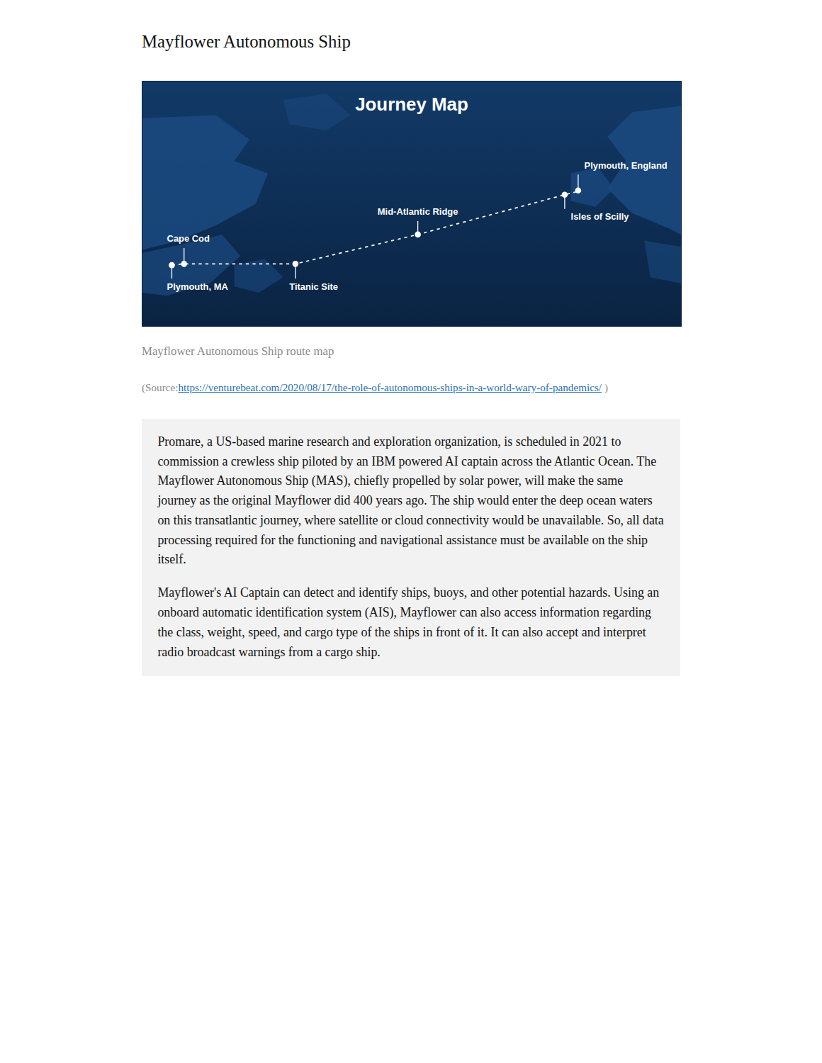Mayflower Autonomous Ship
Journey Map Plymouth, MA Cape Cod Titanic Site Mid-Atlantic Ridge Isles of Scilly Plymouth, England
Mayflower Autonomous Ship route map
(Source:https://venturebeat.com/2020/08/17/the-role-of-autonomous-ships-in-a-world-wary-of-pandemics/ )
Promare, a US-based marine research and exploration organization, is scheduled in 2021 to commission a crewless ship piloted by an IBM powered AI captain across the Atlantic Ocean. The Mayflower Autonomous Ship (MAS), chiefly propelled by solar power, will make the same journey as the original Mayflower did 400 years ago. The ship would enter the deep ocean waters on this transatlantic journey, where satellite or cloud connectivity would be unavailable. So, all data processing required for the functioning and navigational assistance must be available on the ship itself.
Mayflower's AI Captain can detect and identify ships, buoys, and other potential hazards. Using an onboard automatic identification system (AIS), Mayflower can also access information regarding the class, weight, speed, and cargo type of the ships in front of it. It can also accept and interpret radio broadcast warnings from a cargo ship.